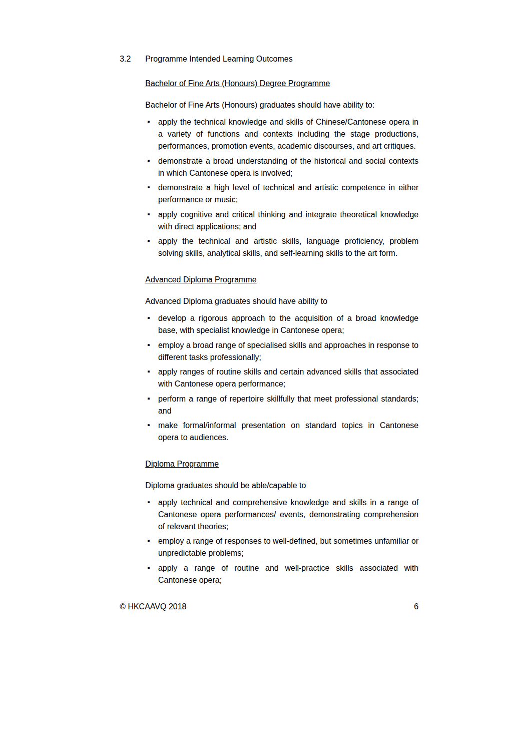3.2
Programme Intended Learning Outcomes
Bachelor of Fine Arts (Honours) Degree Programme
Bachelor of Fine Arts (Honours) graduates should have ability to:
apply the technical knowledge and skills of Chinese/Cantonese opera in a variety of functions and contexts including the stage productions, performances, promotion events, academic discourses, and art critiques.
demonstrate a broad understanding of the historical and social contexts in which Cantonese opera is involved;
demonstrate a high level of technical and artistic competence in either performance or music;
apply cognitive and critical thinking and integrate theoretical knowledge with direct applications; and
apply the technical and artistic skills, language proficiency, problem solving skills, analytical skills, and self-learning skills to the art form.
Advanced Diploma Programme
Advanced Diploma graduates should have ability to
develop a rigorous approach to the acquisition of a broad knowledge base, with specialist knowledge in Cantonese opera;
employ a broad range of specialised skills and approaches in response to different tasks professionally;
apply ranges of routine skills and certain advanced skills that associated with Cantonese opera performance;
perform a range of repertoire skillfully that meet professional standards; and
make formal/informal presentation on standard topics in Cantonese opera to audiences.
Diploma Programme
Diploma graduates should be able/capable to
apply technical and comprehensive knowledge and skills in a range of Cantonese opera performances/ events, demonstrating comprehension of relevant theories;
employ a range of responses to well‑defined, but sometimes unfamiliar or unpredictable problems;
apply a range of routine and well‑practice skills associated with Cantonese opera;
© HKCAAVQ 2018 6